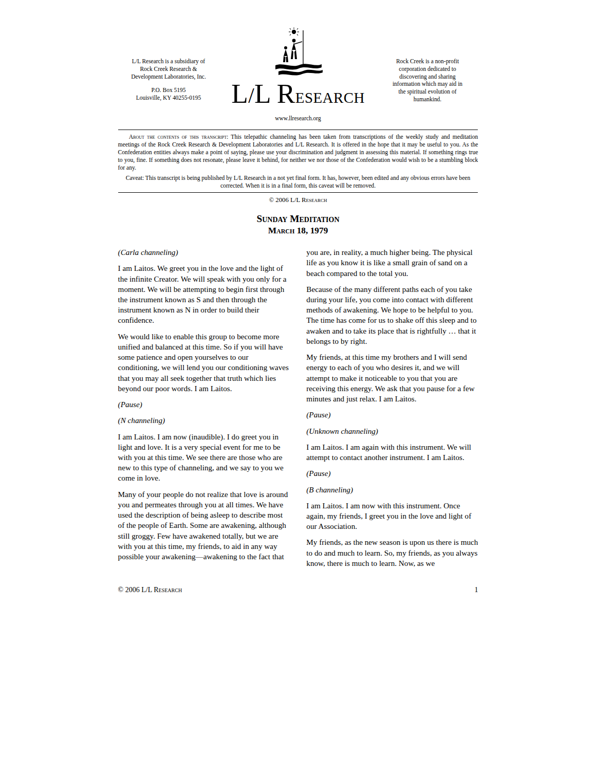L/L Research is a subsidiary of
Rock Creek Research &
Development Laboratories, Inc.
P.O. Box 5195
Louisville, KY 40255-0195
L/L Research
www.llresearch.org
Rock Creek is a non-profit
corporation dedicated to
discovering and sharing
information which may aid in
the spiritual evolution of
humankind.
About the contents of this transcript: This telepathic channeling has been taken from transcriptions of the weekly study and meditation meetings of the Rock Creek Research & Development Laboratories and L/L Research. It is offered in the hope that it may be useful to you. As the Confederation entities always make a point of saying, please use your discrimination and judgment in assessing this material. If something rings true to you, fine. If something does not resonate, please leave it behind, for neither we nor those of the Confederation would wish to be a stumbling block for any.
Caveat: This transcript is being published by L/L Research in a not yet final form. It has, however, been edited and any obvious errors have been corrected. When it is in a final form, this caveat will be removed.
© 2006 L/L Research
Sunday MeditationMarch 18, 1979
(Carla channeling)
I am Laitos. We greet you in the love and the light of the infinite Creator. We will speak with you only for a moment. We will be attempting to begin first through the instrument known as S and then through the instrument known as N in order to build their confidence.
We would like to enable this group to become more unified and balanced at this time. So if you will have some patience and open yourselves to our conditioning, we will lend you our conditioning waves that you may all seek together that truth which lies beyond our poor words. I am Laitos.
(Pause)
(N channeling)
I am Laitos. I am now (inaudible). I do greet you in light and love. It is a very special event for me to be with you at this time. We see there are those who are new to this type of channeling, and we say to you we come in love.
Many of your people do not realize that love is around you and permeates through you at all times. We have used the description of being asleep to describe most of the people of Earth. Some are awakening, although still groggy. Few have awakened totally, but we are with you at this time, my friends, to aid in any way possible your awakening—awakening to the fact that you are, in reality, a much higher being. The physical life as you know it is like a small grain of sand on a beach compared to the total you.
Because of the many different paths each of you take during your life, you come into contact with different methods of awakening. We hope to be helpful to you. The time has come for us to shake off this sleep and to awaken and to take its place that is rightfully … that it belongs to by right.
My friends, at this time my brothers and I will send energy to each of you who desires it, and we will attempt to make it noticeable to you that you are receiving this energy. We ask that you pause for a few minutes and just relax. I am Laitos.
(Pause)
(Unknown channeling)
I am Laitos. I am again with this instrument. We will attempt to contact another instrument. I am Laitos.
(Pause)
(B channeling)
I am Laitos. I am now with this instrument. Once again, my friends, I greet you in the love and light of our Association.
My friends, as the new season is upon us there is much to do and much to learn. So, my friends, as you always know, there is much to learn. Now, as we
© 2006 L/L Research
1